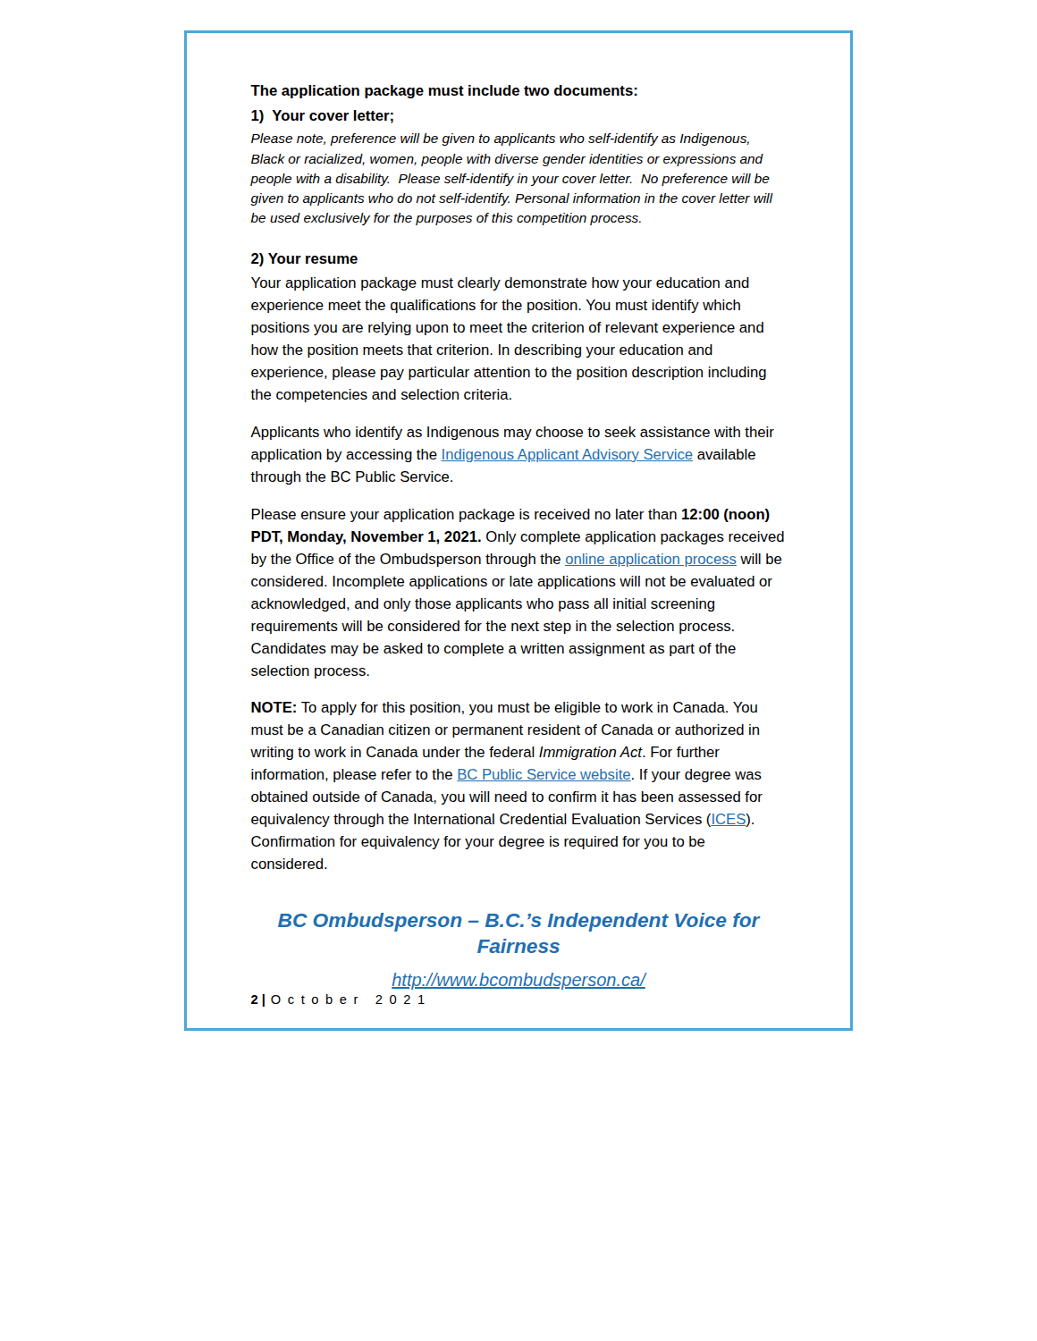The application package must include two documents:
1) Your cover letter;
Please note, preference will be given to applicants who self-identify as Indigenous, Black or racialized, women, people with diverse gender identities or expressions and people with a disability. Please self-identify in your cover letter. No preference will be given to applicants who do not self-identify. Personal information in the cover letter will be used exclusively for the purposes of this competition process.
2) Your resume
Your application package must clearly demonstrate how your education and experience meet the qualifications for the position. You must identify which positions you are relying upon to meet the criterion of relevant experience and how the position meets that criterion. In describing your education and experience, please pay particular attention to the position description including the competencies and selection criteria.
Applicants who identify as Indigenous may choose to seek assistance with their application by accessing the Indigenous Applicant Advisory Service available through the BC Public Service.
Please ensure your application package is received no later than 12:00 (noon) PDT, Monday, November 1, 2021. Only complete application packages received by the Office of the Ombudsperson through the online application process will be considered. Incomplete applications or late applications will not be evaluated or acknowledged, and only those applicants who pass all initial screening requirements will be considered for the next step in the selection process. Candidates may be asked to complete a written assignment as part of the selection process.
NOTE: To apply for this position, you must be eligible to work in Canada. You must be a Canadian citizen or permanent resident of Canada or authorized in writing to work in Canada under the federal Immigration Act. For further information, please refer to the BC Public Service website. If your degree was obtained outside of Canada, you will need to confirm it has been assessed for equivalency through the International Credential Evaluation Services (ICES). Confirmation for equivalency for your degree is required for you to be considered.
BC Ombudsperson – B.C.’s Independent Voice for Fairness
http://www.bcombudsperson.ca/
2 | O c t o b e r 2 0 2 1